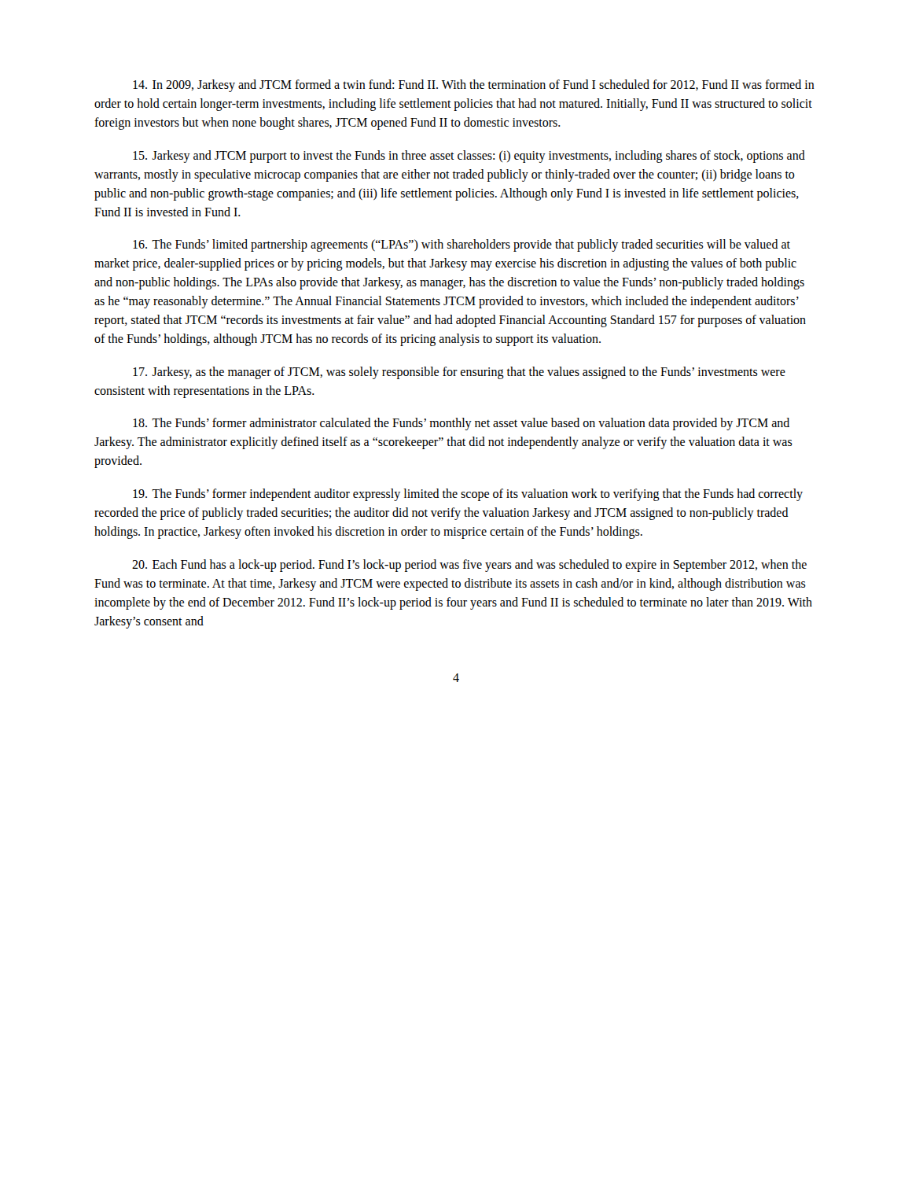14. In 2009, Jarkesy and JTCM formed a twin fund: Fund II. With the termination of Fund I scheduled for 2012, Fund II was formed in order to hold certain longer-term investments, including life settlement policies that had not matured. Initially, Fund II was structured to solicit foreign investors but when none bought shares, JTCM opened Fund II to domestic investors.
15. Jarkesy and JTCM purport to invest the Funds in three asset classes: (i) equity investments, including shares of stock, options and warrants, mostly in speculative microcap companies that are either not traded publicly or thinly-traded over the counter; (ii) bridge loans to public and non-public growth-stage companies; and (iii) life settlement policies. Although only Fund I is invested in life settlement policies, Fund II is invested in Fund I.
16. The Funds’ limited partnership agreements (“LPAs”) with shareholders provide that publicly traded securities will be valued at market price, dealer-supplied prices or by pricing models, but that Jarkesy may exercise his discretion in adjusting the values of both public and non-public holdings. The LPAs also provide that Jarkesy, as manager, has the discretion to value the Funds’ non-publicly traded holdings as he “may reasonably determine.” The Annual Financial Statements JTCM provided to investors, which included the independent auditors’ report, stated that JTCM “records its investments at fair value” and had adopted Financial Accounting Standard 157 for purposes of valuation of the Funds’ holdings, although JTCM has no records of its pricing analysis to support its valuation.
17. Jarkesy, as the manager of JTCM, was solely responsible for ensuring that the values assigned to the Funds’ investments were consistent with representations in the LPAs.
18. The Funds’ former administrator calculated the Funds’ monthly net asset value based on valuation data provided by JTCM and Jarkesy. The administrator explicitly defined itself as a “scorekeeper” that did not independently analyze or verify the valuation data it was provided.
19. The Funds’ former independent auditor expressly limited the scope of its valuation work to verifying that the Funds had correctly recorded the price of publicly traded securities; the auditor did not verify the valuation Jarkesy and JTCM assigned to non-publicly traded holdings. In practice, Jarkesy often invoked his discretion in order to misprice certain of the Funds’ holdings.
20. Each Fund has a lock-up period. Fund I’s lock-up period was five years and was scheduled to expire in September 2012, when the Fund was to terminate. At that time, Jarkesy and JTCM were expected to distribute its assets in cash and/or in kind, although distribution was incomplete by the end of December 2012. Fund II’s lock-up period is four years and Fund II is scheduled to terminate no later than 2019. With Jarkesy’s consent and
4